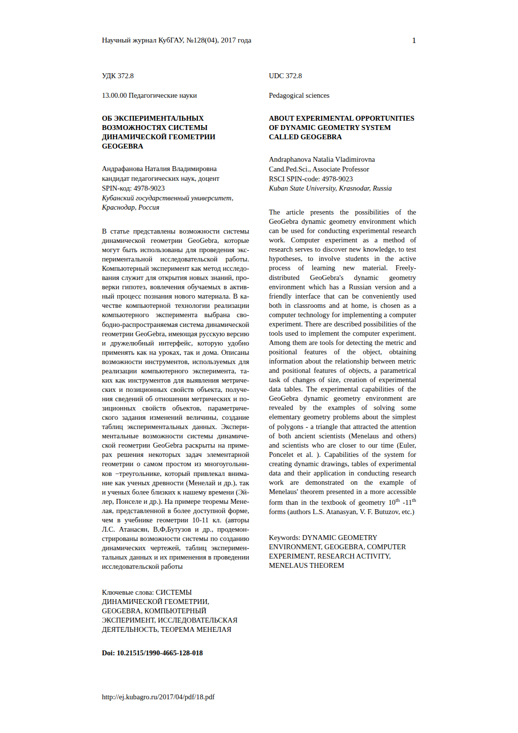Научный журнал КубГАУ, №128(04), 2017 года
1
УДК 372.8
13.00.00 Педагогические науки
Об экспериментальных возможностях системы динамической геометрии GeoGebra
Андрафанова Наталия Владимировна кандидат педагогических наук, доцент SPIN-код: 4978-9023 Кубанский государственный университет, Краснодар, Россия
В статье представлены возможности системы динамической геометрии GeoGebra, которые могут быть использованы для проведения экспериментальной исследовательской работы. Компьютерный эксперимент как метод исследования служит для открытия новых знаний, проверки гипотез, вовлечения обучаемых в активный процесс познания нового материала. В качестве компьютерной технологии реализации компьютерного эксперимента выбрана свободно-распространяемая система динамической геометрии GeoGebra, имеющая русскую версию и дружелюбный интерфейс, которую удобно применять как на уроках, так и дома. Описаны возможности инструментов, используемых для реализации компьютерного эксперимента, таких как инструментов для выявления метрических и позиционных свойств объекта, получения сведений об отношении метрических и позиционных свойств объектов, параметрического задания изменений величины, создание таблиц экспериментальных данных. Экспериментальные возможности системы динамической геометрии GeoGebra раскрыты на примерах решения некоторых задач элементарной геометрии о самом простом из многоугольников −треугольнике, который привлекал внимание как ученых древности (Менелай и др.), так и ученых более близких к нашему времени (Эйлер, Понселе и др.). На примере теоремы Менелая, представленной в более доступной форме, чем в учебнике геометрии 10-11 кл. (авторы Л.С. Атанасян, В,Ф,Бутузов и др., продемонстрированы возможности системы по созданию динамических чертежей, таблиц экспериментальных данных и их применения в проведении исследовательской работы
Ключевые слова: СИСТЕМЫ ДИНАМИЧЕСКОЙ ГЕОМЕТРИИ, GEOGEBRA, КОМПЬЮТЕРНЫЙ ЭКСПЕРИМЕНТ, ИССЛЕДОВАТЕЛЬСКАЯ ДЕЯТЕЛЬНОСТЬ, ТЕОРЕМА МЕНЕЛАЯ
Doi: 10.21515/1990-4665-128-018
UDC 372.8
Pedagogical sciences
About experimental opportunities of dynamic geometry system called GeoGebra
Andraphanova Natalia Vladimirovna Cand.Ped.Sci., Associate Professor RSCI SPIN-code: 4978-9023 Kuban State University, Krasnodar, Russia
The article presents the possibilities of the GeoGebra dynamic geometry environment which can be used for conducting experimental research work. Computer experiment as a method of research serves to discover new knowledge, to test hypotheses, to involve students in the active process of learning new material. Freely-distributed GeoGebra's dynamic geometry environment which has a Russian version and a friendly interface that can be conveniently used both in classrooms and at home, is chosen as a computer technology for implementing a computer experiment. There are described possibilities of the tools used to implement the computer experiment. Among them are tools for detecting the metric and positional features of the object, obtaining information about the relationship between metric and positional features of objects, a parametrical task of changes of size, creation of experimental data tables. The experimental capabilities of the GeoGebra dynamic geometry environment are revealed by the examples of solving some elementary geometry problems about the simplest of polygons - a triangle that attracted the attention of both ancient scientists (Menelaus and others) and scientists who are closer to our time (Euler, Poncelet et al. ). Capabilities of the system for creating dynamic drawings, tables of experimental data and their application in conducting research work are demonstrated on the example of Menelaus' theorem presented in a more accessible form than in the textbook of geometry 10th -11th forms (authors L.S. Atanasyan, V. F. Butuzov, etc.)
Keywords: DYNAMIC GEOMETRY ENVIRONMENT, GEOGEBRA, COMPUTER EXPERIMENT, RESEARCH ACTIVITY, MENELAUS THEOREM
http://ej.kubagro.ru/2017/04/pdf/18.pdf